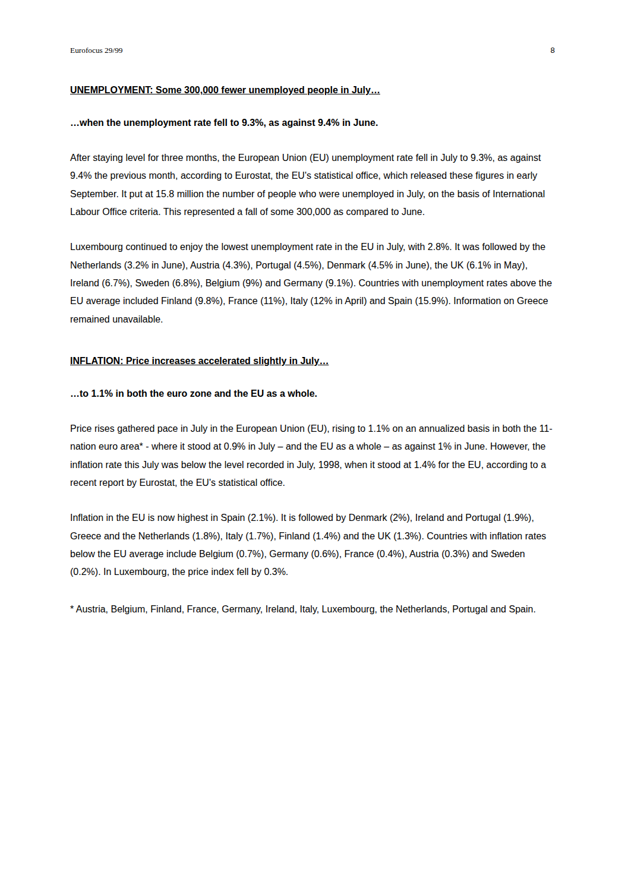Eurofocus 29/99 8
UNEMPLOYMENT: Some 300,000 fewer unemployed people in July…
…when the unemployment rate fell to 9.3%, as against 9.4% in June.
After staying level for three months, the European Union (EU) unemployment rate fell in July to 9.3%, as against 9.4% the previous month, according to Eurostat, the EU's statistical office, which released these figures in early September. It put at 15.8 million the number of people who were unemployed in July, on the basis of International Labour Office criteria. This represented a fall of some 300,000 as compared to June.
Luxembourg continued to enjoy the lowest unemployment rate in the EU in July, with 2.8%. It was followed by the Netherlands (3.2% in June), Austria (4.3%), Portugal (4.5%), Denmark (4.5% in June), the UK (6.1% in May), Ireland (6.7%), Sweden (6.8%), Belgium (9%) and Germany (9.1%). Countries with unemployment rates above the EU average included Finland (9.8%), France (11%), Italy (12% in April) and Spain (15.9%). Information on Greece remained unavailable.
INFLATION: Price increases accelerated slightly in July…
…to 1.1% in both the euro zone and the EU as a whole.
Price rises gathered pace in July in the European Union (EU), rising to 1.1% on an annualized basis in both the 11-nation euro area* - where it stood at 0.9% in July – and the EU as a whole – as against 1% in June. However, the inflation rate this July was below the level recorded in July, 1998, when it stood at 1.4% for the EU, according to a recent report by Eurostat, the EU's statistical office.
Inflation in the EU is now highest in Spain (2.1%). It is followed by Denmark (2%), Ireland and Portugal (1.9%), Greece and the Netherlands (1.8%), Italy (1.7%), Finland (1.4%) and the UK (1.3%). Countries with inflation rates below the EU average include Belgium (0.7%), Germany (0.6%), France (0.4%), Austria (0.3%) and Sweden (0.2%). In Luxembourg, the price index fell by 0.3%.
* Austria, Belgium, Finland, France, Germany, Ireland, Italy, Luxembourg, the Netherlands, Portugal and Spain.